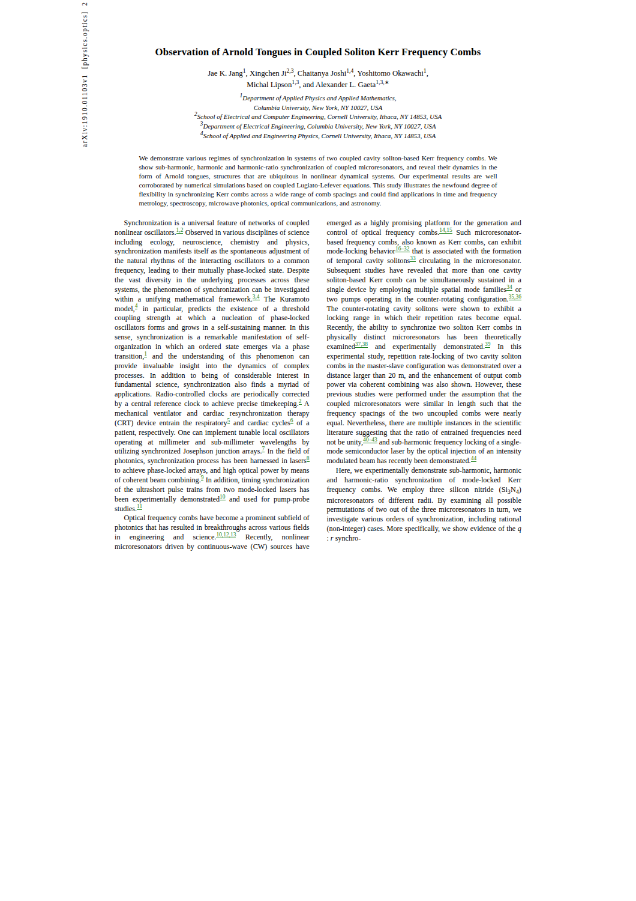arXiv:1910.01103v1 [physics.optics] 2 Oct 2019
Observation of Arnold Tongues in Coupled Soliton Kerr Frequency Combs
Jae K. Jang1, Xingchen Ji2,3, Chaitanya Joshi1,4, Yoshitomo Okawachi1,
Michal Lipson1,3, and Alexander L. Gaeta1,3,∗
1Department of Applied Physics and Applied Mathematics,
Columbia University, New York, NY 10027, USA
2School of Electrical and Computer Engineering, Cornell University, Ithaca, NY 14853, USA
3Department of Electrical Engineering, Columbia University, New York, NY 10027, USA
4School of Applied and Engineering Physics, Cornell University, Ithaca, NY 14853, USA
We demonstrate various regimes of synchronization in systems of two coupled cavity soliton-based Kerr frequency combs. We show sub-harmonic, harmonic and harmonic-ratio synchronization of coupled microresonators, and reveal their dynamics in the form of Arnold tongues, structures that are ubiquitous in nonlinear dynamical systems. Our experimental results are well corroborated by numerical simulations based on coupled Lugiato-Lefever equations. This study illustrates the newfound degree of flexibility in synchronizing Kerr combs across a wide range of comb spacings and could find applications in time and frequency metrology, spectroscopy, microwave photonics, optical communications, and astronomy.
Synchronization is a universal feature of networks of coupled nonlinear oscillators.1,2 Observed in various disciplines of science including ecology, neuroscience, chemistry and physics, synchronization manifests itself as the spontaneous adjustment of the natural rhythms of the interacting oscillators to a common frequency, leading to their mutually phase-locked state. Despite the vast diversity in the underlying processes across these systems, the phenomenon of synchronization can be investigated within a unifying mathematical framework.3,4 The Kuramoto model,4 in particular, predicts the existence of a threshold coupling strength at which a nucleation of phase-locked oscillators forms and grows in a self-sustaining manner. In this sense, synchronization is a remarkable manifestation of self-organization in which an ordered state emerges via a phase transition,1 and the understanding of this phenomenon can provide invaluable insight into the dynamics of complex processes. In addition to being of considerable interest in fundamental science, synchronization also finds a myriad of applications. Radio-controlled clocks are periodically corrected by a central reference clock to achieve precise timekeeping.2 A mechanical ventilator and cardiac resynchronization therapy (CRT) device entrain the respiratory5 and cardiac cycles6 of a patient, respectively. One can implement tunable local oscillators operating at millimeter and sub-millimeter wavelengths by utilizing synchronized Josephson junction arrays.7 In the field of photonics, synchronization process has been harnessed in lasers8 to achieve phase-locked arrays, and high optical power by means of coherent beam combining.9 In addition, timing synchronization of the ultrashort pulse trains from two mode-locked lasers has been experimentally demonstrated10 and used for pump-probe studies.11
Optical frequency combs have become a prominent subfield of photonics that has resulted in breakthroughs across various fields in engineering and science.10,12,13 Recently, nonlinear microresonators driven by continuous-wave (CW) sources have emerged as a highly promising platform for the generation and control of optical frequency combs.14,15 Such microresonator-based frequency combs, also known as Kerr combs, can exhibit mode-locking behavior16–32 that is associated with the formation of temporal cavity solitons33 circulating in the microresonator. Subsequent studies have revealed that more than one cavity soliton-based Kerr comb can be simultaneously sustained in a single device by employing multiple spatial mode families34 or two pumps operating in the counter-rotating configuration.35,36 The counter-rotating cavity solitons were shown to exhibit a locking range in which their repetition rates become equal. Recently, the ability to synchronize two soliton Kerr combs in physically distinct microresonators has been theoretically examined37,38 and experimentally demonstrated.39 In this experimental study, repetition rate-locking of two cavity soliton combs in the master-slave configuration was demonstrated over a distance larger than 20 m, and the enhancement of output comb power via coherent combining was also shown. However, these previous studies were performed under the assumption that the coupled microresonators were similar in length such that the frequency spacings of the two uncoupled combs were nearly equal. Nevertheless, there are multiple instances in the scientific literature suggesting that the ratio of entrained frequencies need not be unity,40–43 and sub-harmonic frequency locking of a single-mode semiconductor laser by the optical injection of an intensity modulated beam has recently been demonstrated.44
Here, we experimentally demonstrate sub-harmonic, harmonic and harmonic-ratio synchronization of mode-locked Kerr frequency combs. We employ three silicon nitride (Si3N4) microresonators of different radii. By examining all possible permutations of two out of the three microresonators in turn, we investigate various orders of synchronization, including rational (non-integer) cases. More specifically, we show evidence of the q : r synchro-